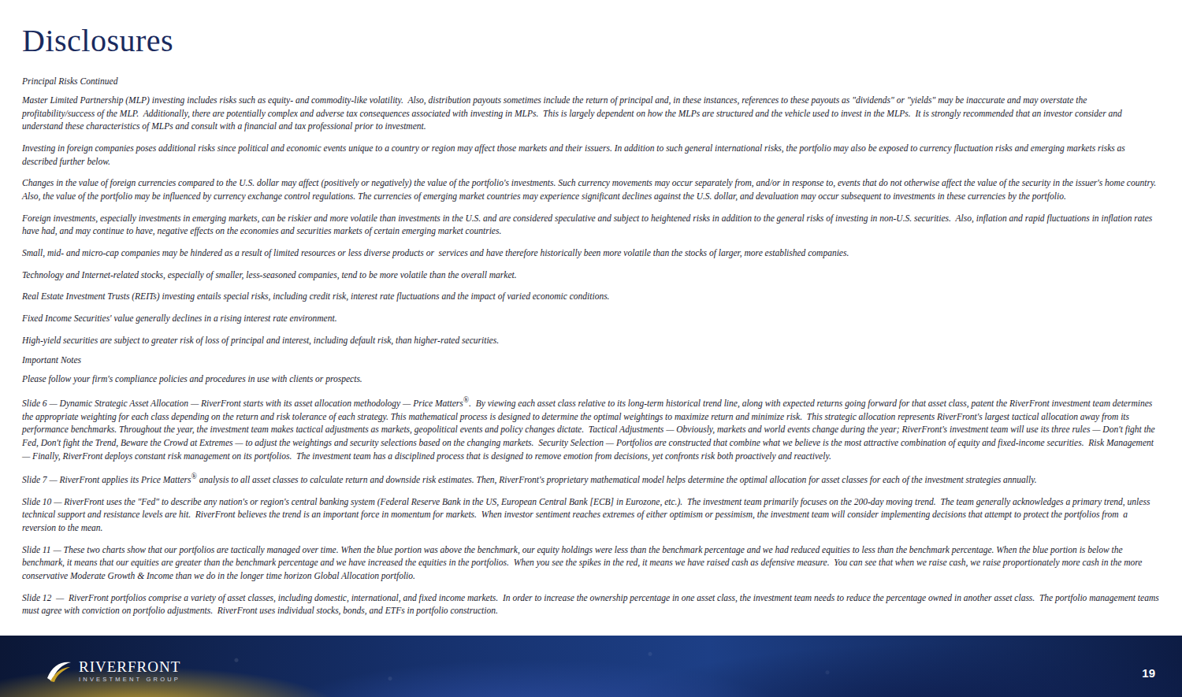Disclosures
Principal Risks Continued
Master Limited Partnership (MLP) investing includes risks such as equity- and commodity-like volatility. Also, distribution payouts sometimes include the return of principal and, in these instances, references to these payouts as "dividends" or "yields" may be inaccurate and may overstate the profitability/success of the MLP. Additionally, there are potentially complex and adverse tax consequences associated with investing in MLPs. This is largely dependent on how the MLPs are structured and the vehicle used to invest in the MLPs. It is strongly recommended that an investor consider and understand these characteristics of MLPs and consult with a financial and tax professional prior to investment.
Investing in foreign companies poses additional risks since political and economic events unique to a country or region may affect those markets and their issuers. In addition to such general international risks, the portfolio may also be exposed to currency fluctuation risks and emerging markets risks as described further below.
Changes in the value of foreign currencies compared to the U.S. dollar may affect (positively or negatively) the value of the portfolio's investments. Such currency movements may occur separately from, and/or in response to, events that do not otherwise affect the value of the security in the issuer's home country. Also, the value of the portfolio may be influenced by currency exchange control regulations. The currencies of emerging market countries may experience significant declines against the U.S. dollar, and devaluation may occur subsequent to investments in these currencies by the portfolio.
Foreign investments, especially investments in emerging markets, can be riskier and more volatile than investments in the U.S. and are considered speculative and subject to heightened risks in addition to the general risks of investing in non-U.S. securities. Also, inflation and rapid fluctuations in inflation rates have had, and may continue to have, negative effects on the economies and securities markets of certain emerging market countries.
Small, mid- and micro-cap companies may be hindered as a result of limited resources or less diverse products or services and have therefore historically been more volatile than the stocks of larger, more established companies.
Technology and Internet-related stocks, especially of smaller, less-seasoned companies, tend to be more volatile than the overall market.
Real Estate Investment Trusts (REITs) investing entails special risks, including credit risk, interest rate fluctuations and the impact of varied economic conditions.
Fixed Income Securities' value generally declines in a rising interest rate environment.
High-yield securities are subject to greater risk of loss of principal and interest, including default risk, than higher-rated securities.
Important Notes
Please follow your firm's compliance policies and procedures in use with clients or prospects.
Slide 6 — Dynamic Strategic Asset Allocation — RiverFront starts with its asset allocation methodology — Price Matters®. By viewing each asset class relative to its long-term historical trend line, along with expected returns going forward for that asset class, patent the RiverFront investment team determines the appropriate weighting for each class depending on the return and risk tolerance of each strategy. This mathematical process is designed to determine the optimal weightings to maximize return and minimize risk. This strategic allocation represents RiverFront's largest tactical allocation away from its performance benchmarks. Throughout the year, the investment team makes tactical adjustments as markets, geopolitical events and policy changes dictate. Tactical Adjustments — Obviously, markets and world events change during the year; RiverFront's investment team will use its three rules — Don't fight the Fed, Don't fight the Trend, Beware the Crowd at Extremes — to adjust the weightings and security selections based on the changing markets. Security Selection — Portfolios are constructed that combine what we believe is the most attractive combination of equity and fixed-income securities. Risk Management — Finally, RiverFront deploys constant risk management on its portfolios. The investment team has a disciplined process that is designed to remove emotion from decisions, yet confronts risk both proactively and reactively.
Slide 7 — RiverFront applies its Price Matters® analysis to all asset classes to calculate return and downside risk estimates. Then, RiverFront's proprietary mathematical model helps determine the optimal allocation for asset classes for each of the investment strategies annually.
Slide 10 — RiverFront uses the "Fed" to describe any nation's or region's central banking system (Federal Reserve Bank in the US, European Central Bank [ECB] in Eurozone, etc.). The investment team primarily focuses on the 200-day moving trend. The team generally acknowledges a primary trend, unless technical support and resistance levels are hit. RiverFront believes the trend is an important force in momentum for markets. When investor sentiment reaches extremes of either optimism or pessimism, the investment team will consider implementing decisions that attempt to protect the portfolios from a reversion to the mean.
Slide 11 — These two charts show that our portfolios are tactically managed over time. When the blue portion was above the benchmark, our equity holdings were less than the benchmark percentage and we had reduced equities to less than the benchmark percentage. When the blue portion is below the benchmark, it means that our equities are greater than the benchmark percentage and we have increased the equities in the portfolios. When you see the spikes in the red, it means we have raised cash as defensive measure. You can see that when we raise cash, we raise proportionately more cash in the more conservative Moderate Growth & Income than we do in the longer time horizon Global Allocation portfolio.
Slide 12 — RiverFront portfolios comprise a variety of asset classes, including domestic, international, and fixed income markets. In order to increase the ownership percentage in one asset class, the investment team needs to reduce the percentage owned in another asset class. The portfolio management teams must agree with conviction on portfolio adjustments. RiverFront uses individual stocks, bonds, and ETFs in portfolio construction.
RIVERFRONT
INVESTMENT GROUP
19